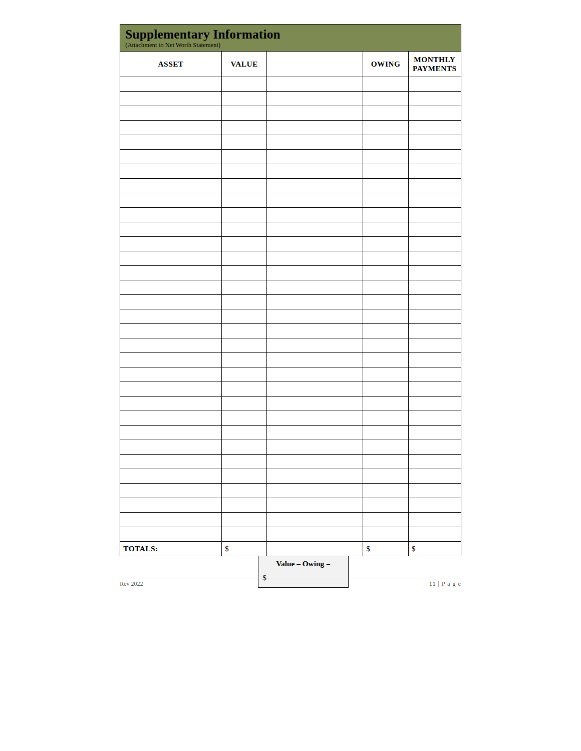Supplementary Information
(Attachment to Net Worth Statement)
| ASSET | VALUE | | OWING | MONTHLY PAYMENTS |
| --- | --- | --- | --- | --- |
| TOTALS: | $ | | $ | $ |
Value – Owing =
$
Rev 2022
11 | P a g e